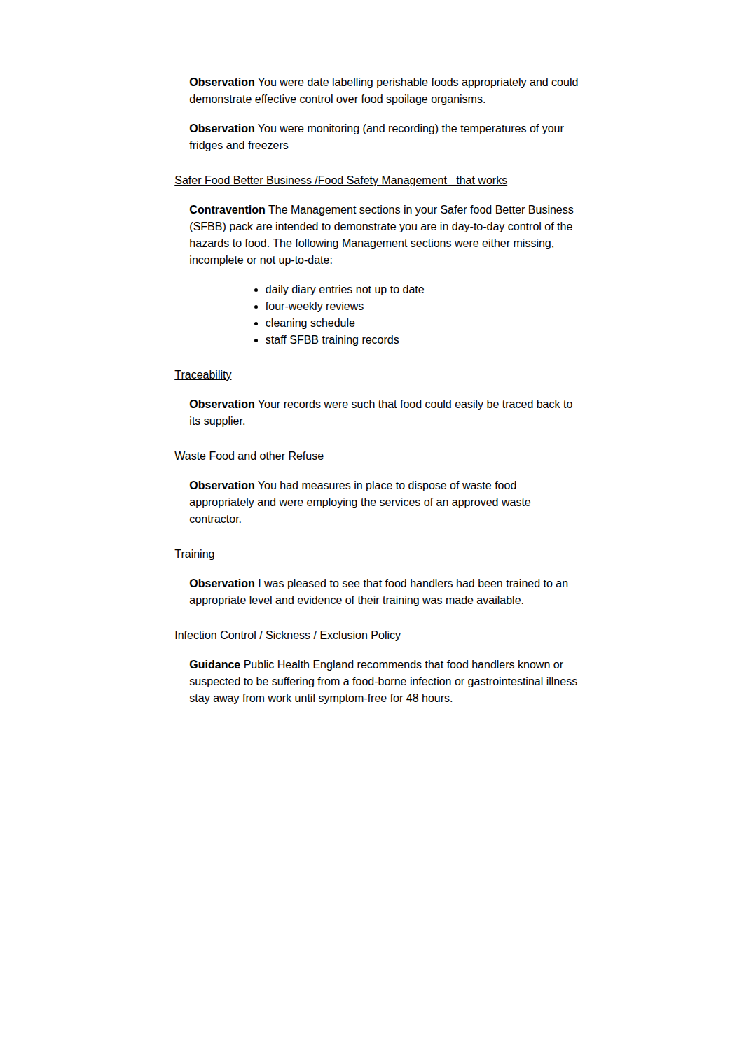Observation You were date labelling perishable foods appropriately and could demonstrate effective control over food spoilage organisms.
Observation You were monitoring (and recording) the temperatures of your fridges and freezers
Safer Food Better Business /Food Safety Management that works
Contravention The Management sections in your Safer food Better Business (SFBB) pack are intended to demonstrate you are in day-to-day control of the hazards to food. The following Management sections were either missing, incomplete or not up-to-date:
daily diary entries not up to date
four-weekly reviews
cleaning schedule
staff SFBB training records
Traceability
Observation Your records were such that food could easily be traced back to its supplier.
Waste Food and other Refuse
Observation You had measures in place to dispose of waste food appropriately and were employing the services of an approved waste contractor.
Training
Observation I was pleased to see that food handlers had been trained to an appropriate level and evidence of their training was made available.
Infection Control / Sickness / Exclusion Policy
Guidance Public Health England recommends that food handlers known or suspected to be suffering from a food-borne infection or gastrointestinal illness stay away from work until symptom-free for 48 hours.